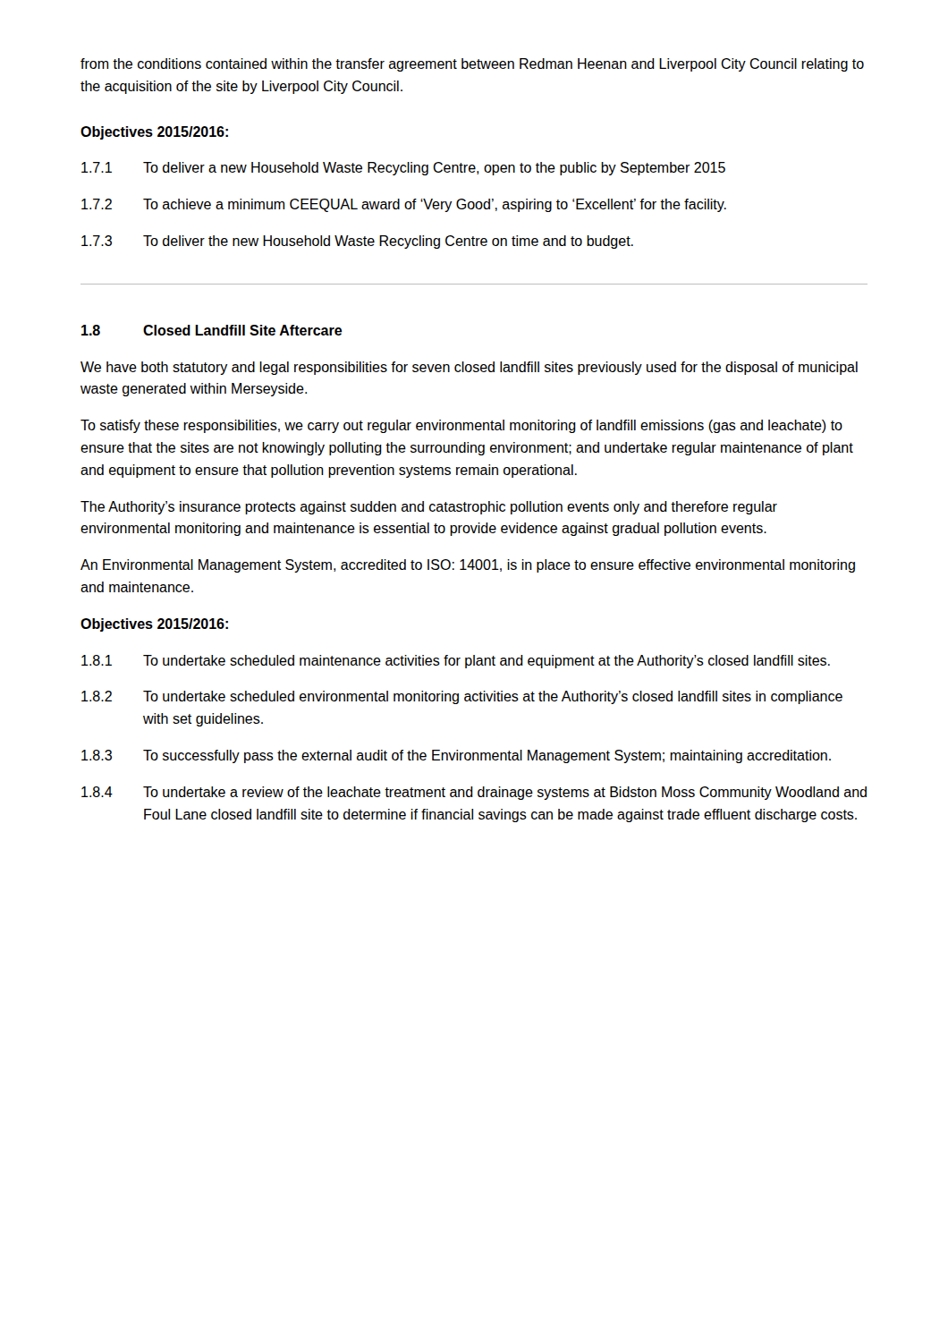from the conditions contained within the transfer agreement between Redman Heenan and Liverpool City Council relating to the acquisition of the site by Liverpool City Council.
Objectives 2015/2016:
1.7.1 To deliver a new Household Waste Recycling Centre, open to the public by September 2015
1.7.2 To achieve a minimum CEEQUAL award of ‘Very Good’, aspiring to ‘Excellent’ for the facility.
1.7.3 To deliver the new Household Waste Recycling Centre on time and to budget.
1.8 Closed Landfill Site Aftercare
We have both statutory and legal responsibilities for seven closed landfill sites previously used for the disposal of municipal waste generated within Merseyside.
To satisfy these responsibilities, we carry out regular environmental monitoring of landfill emissions (gas and leachate) to ensure that the sites are not knowingly polluting the surrounding environment; and undertake regular maintenance of plant and equipment to ensure that pollution prevention systems remain operational.
The Authority’s insurance protects against sudden and catastrophic pollution events only and therefore regular environmental monitoring and maintenance is essential to provide evidence against gradual pollution events.
An Environmental Management System, accredited to ISO: 14001, is in place to ensure effective environmental monitoring and maintenance.
Objectives 2015/2016:
1.8.1 To undertake scheduled maintenance activities for plant and equipment at the Authority’s closed landfill sites.
1.8.2 To undertake scheduled environmental monitoring activities at the Authority’s closed landfill sites in compliance with set guidelines.
1.8.3 To successfully pass the external audit of the Environmental Management System; maintaining accreditation.
1.8.4 To undertake a review of the leachate treatment and drainage systems at Bidston Moss Community Woodland and Foul Lane closed landfill site to determine if financial savings can be made against trade effluent discharge costs.